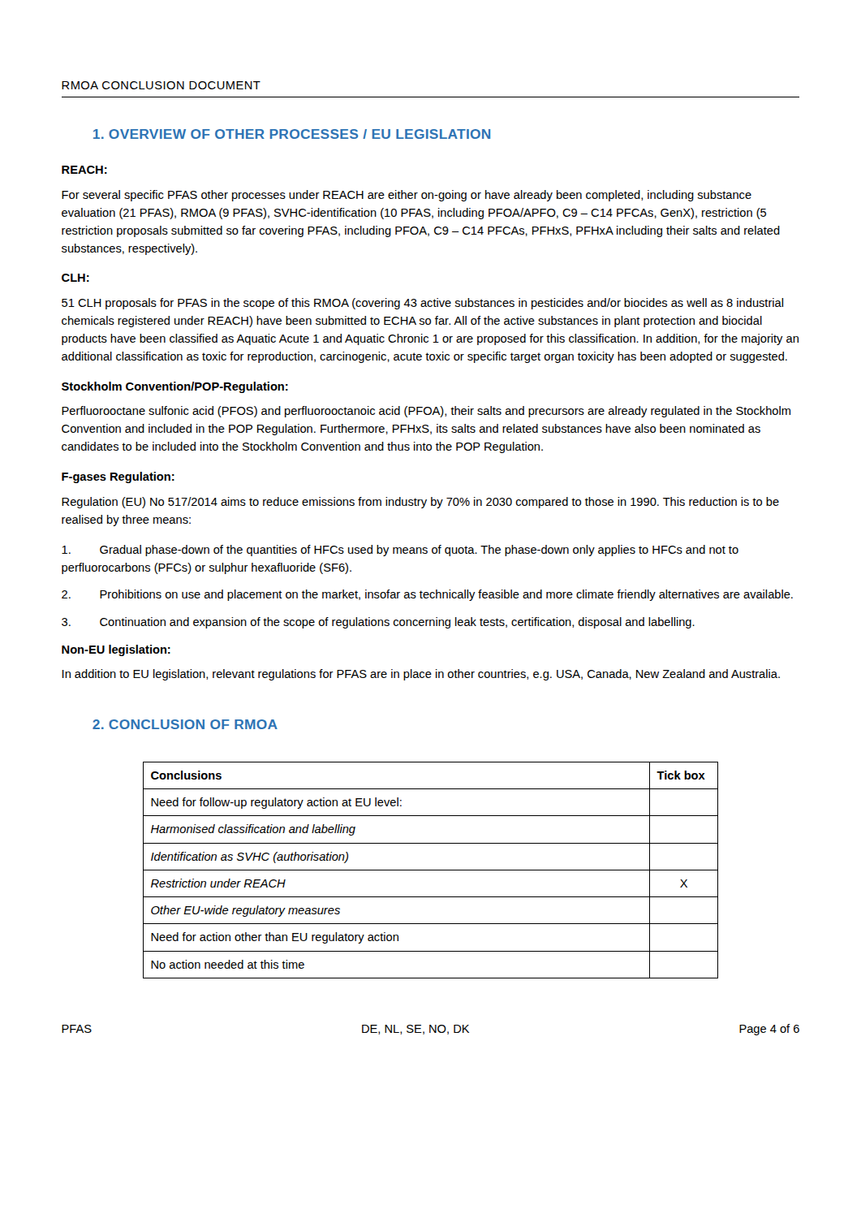RMOA CONCLUSION DOCUMENT
1. OVERVIEW OF OTHER PROCESSES / EU LEGISLATION
REACH:
For several specific PFAS other processes under REACH are either on-going or have already been completed, including substance evaluation (21 PFAS), RMOA (9 PFAS), SVHC-identification (10 PFAS, including PFOA/APFO, C9 – C14 PFCAs, GenX), restriction (5 restriction proposals submitted so far covering PFAS, including PFOA, C9 – C14 PFCAs, PFHxS, PFHxA including their salts and related substances, respectively).
CLH:
51 CLH proposals for PFAS in the scope of this RMOA (covering 43 active substances in pesticides and/or biocides as well as 8 industrial chemicals registered under REACH) have been submitted to ECHA so far. All of the active substances in plant protection and biocidal products have been classified as Aquatic Acute 1 and Aquatic Chronic 1 or are proposed for this classification. In addition, for the majority an additional classification as toxic for reproduction, carcinogenic, acute toxic or specific target organ toxicity has been adopted or suggested.
Stockholm Convention/POP-Regulation:
Perfluorooctane sulfonic acid (PFOS) and perfluorooctanoic acid (PFOA), their salts and precursors are already regulated in the Stockholm Convention and included in the POP Regulation. Furthermore, PFHxS, its salts and related substances have also been nominated as candidates to be included into the Stockholm Convention and thus into the POP Regulation.
F-gases Regulation:
Regulation (EU) No 517/2014 aims to reduce emissions from industry by 70% in 2030 compared to those in 1990. This reduction is to be realised by three means:
1. Gradual phase-down of the quantities of HFCs used by means of quota. The phase-down only applies to HFCs and not to perfluorocarbons (PFCs) or sulphur hexafluoride (SF6).
2. Prohibitions on use and placement on the market, insofar as technically feasible and more climate friendly alternatives are available.
3. Continuation and expansion of the scope of regulations concerning leak tests, certification, disposal and labelling.
Non-EU legislation:
In addition to EU legislation, relevant regulations for PFAS are in place in other countries, e.g. USA, Canada, New Zealand and Australia.
2. CONCLUSION OF RMOA
| Conclusions | Tick box |
| --- | --- |
| Need for follow-up regulatory action at EU level: | |
| Harmonised classification and labelling | |
| Identification as SVHC (authorisation) | |
| Restriction under REACH | X |
| Other EU-wide regulatory measures | |
| Need for action other than EU regulatory action | |
| No action needed at this time | |
PFAS
DE, NL, SE, NO, DK
Page 4 of 6